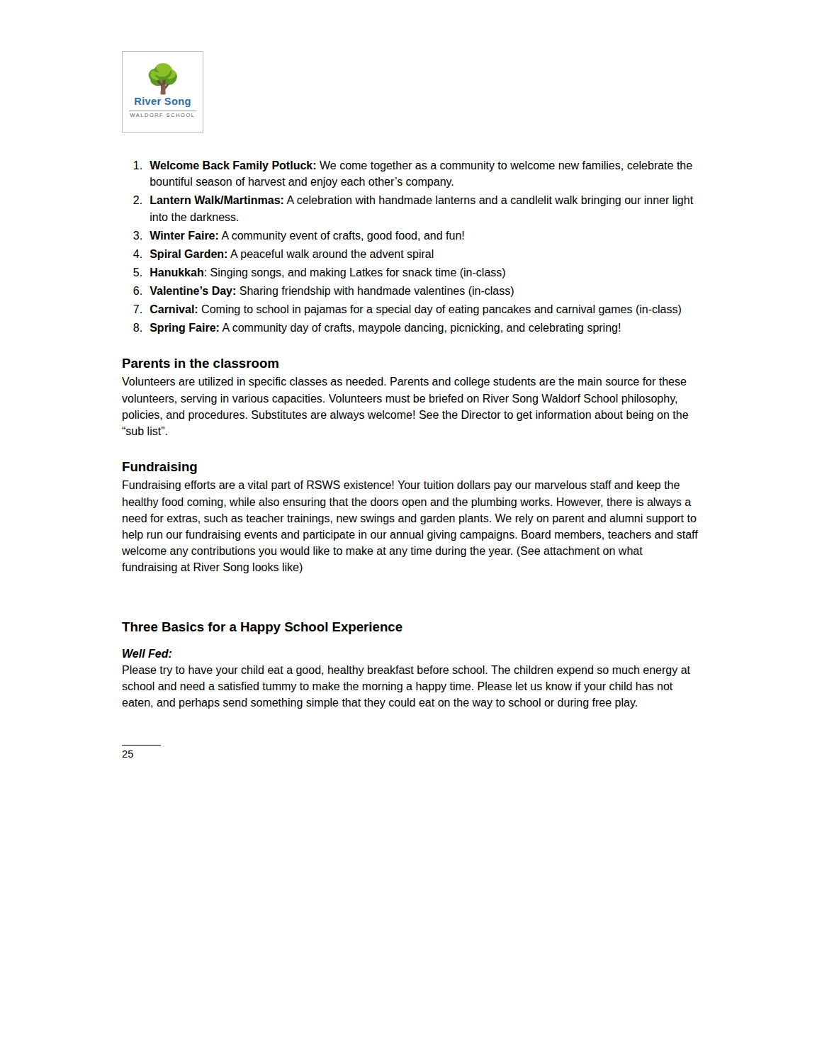🌳
River Song
WALDORF SCHOOL
Welcome Back Family Potluck: We come together as a community to welcome new families, celebrate the bountiful season of harvest and enjoy each other’s company.
Lantern Walk/Martinmas: A celebration with handmade lanterns and a candlelit walk bringing our inner light into the darkness.
Winter Faire: A community event of crafts, good food, and fun!
Spiral Garden: A peaceful walk around the advent spiral
Hanukkah: Singing songs, and making Latkes for snack time (in-class)
Valentine’s Day: Sharing friendship with handmade valentines (in-class)
Carnival: Coming to school in pajamas for a special day of eating pancakes and carnival games (in-class)
Spring Faire: A community day of crafts, maypole dancing, picnicking, and celebrating spring!
Parents in the classroom
Volunteers are utilized in specific classes as needed. Parents and college students are the main source for these volunteers, serving in various capacities. Volunteers must be briefed on River Song Waldorf School philosophy, policies, and procedures. Substitutes are always welcome! See the Director to get information about being on the “sub list”.
Fundraising
Fundraising efforts are a vital part of RSWS existence! Your tuition dollars pay our marvelous staff and keep the healthy food coming, while also ensuring that the doors open and the plumbing works. However, there is always a need for extras, such as teacher trainings, new swings and garden plants. We rely on parent and alumni support to help run our fundraising events and participate in our annual giving campaigns. Board members, teachers and staff welcome any contributions you would like to make at any time during the year. (See attachment on what fundraising at River Song looks like)
Three Basics for a Happy School Experience
Well Fed:
Please try to have your child eat a good, healthy breakfast before school. The children expend so much energy at school and need a satisfied tummy to make the morning a happy time. Please let us know if your child has not eaten, and perhaps send something simple that they could eat on the way to school or during free play.
25